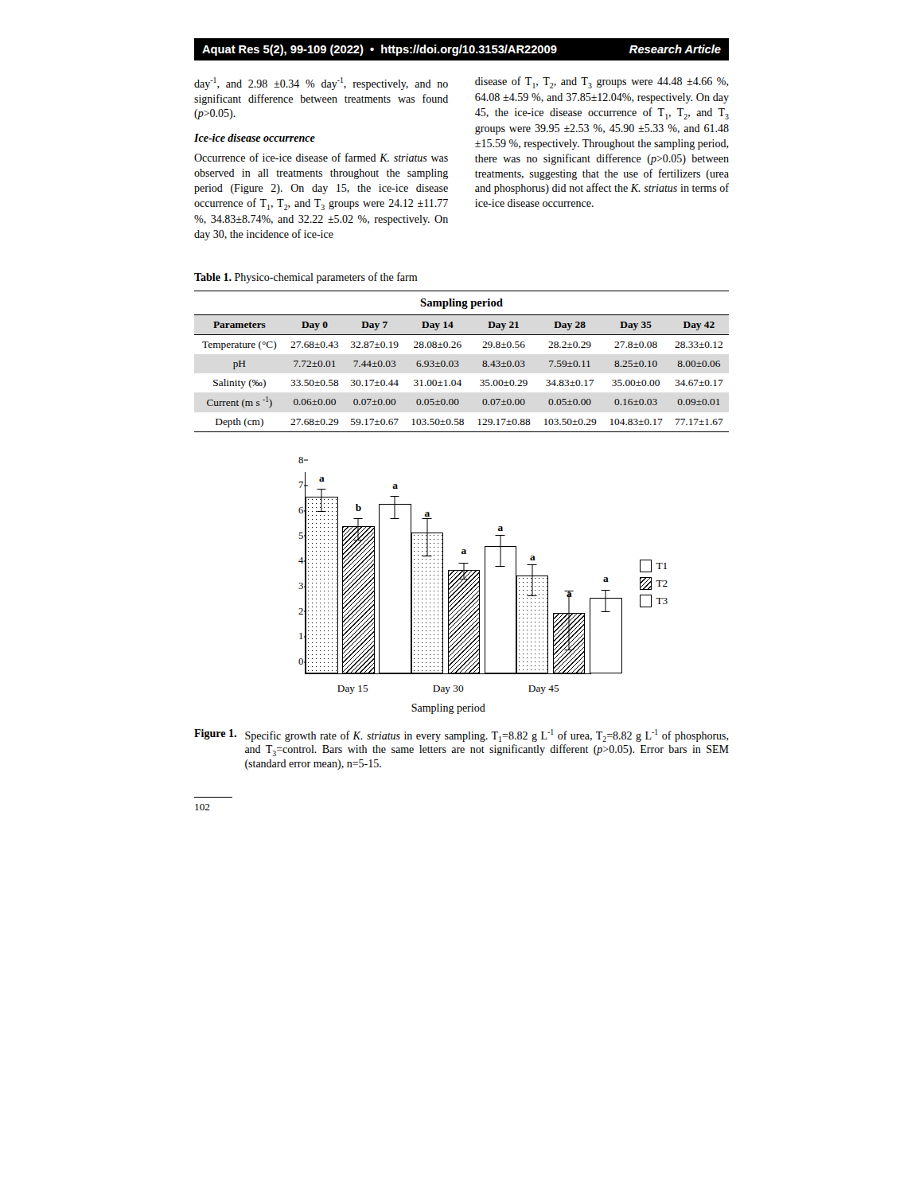Aquat Res 5(2), 99-109 (2022) • https://doi.org/10.3153/AR22009
Research Article
day-1, and 2.98 ±0.34 % day-1, respectively, and no significant difference between treatments was found (p>0.05).
Ice-ice disease occurrence
Occurrence of ice-ice disease of farmed K. striatus was observed in all treatments throughout the sampling period (Figure 2). On day 15, the ice-ice disease occurrence of T1, T2, and T3 groups were 24.12 ±11.77 %, 34.83±8.74%, and 32.22 ±5.02 %, respectively. On day 30, the incidence of ice-ice
disease of T1, T2, and T3 groups were 44.48 ±4.66 %, 64.08 ±4.59 %, and 37.85±12.04%, respectively. On day 45, the ice-ice disease occurrence of T1, T2, and T3 groups were 39.95 ±2.53 %, 45.90 ±5.33 %, and 61.48 ±15.59 %, respectively. Throughout the sampling period, there was no significant difference (p>0.05) between treatments, suggesting that the use of fertilizers (urea and phosphorus) did not affect the K. striatus in terms of ice-ice disease occurrence.
Table 1. Physico-chemical parameters of the farm
| Sampling period |
| --- |
| Parameters | Day 0 | Day 7 | Day 14 | Day 21 | Day 28 | Day 35 | Day 42 |
| Temperature (°C) | 27.68±0.43 | 32.87±0.19 | 28.08±0.26 | 29.8±0.56 | 28.2±0.29 | 27.8±0.08 | 28.33±0.12 |
| pH | 7.72±0.01 | 7.44±0.03 | 6.93±0.03 | 8.43±0.03 | 7.59±0.11 | 8.25±0.10 | 8.00±0.06 |
| Salinity (‰) | 33.50±0.58 | 30.17±0.44 | 31.00±1.04 | 35.00±0.29 | 34.83±0.17 | 35.00±0.00 | 34.67±0.17 |
| Current (m s -1 ) | 0.06±0.00 | 0.07±0.00 | 0.05±0.00 | 0.07±0.00 | 0.05±0.00 | 0.16±0.03 | 0.09±0.01 |
| Depth (cm) | 27.68±0.29 | 59.17±0.67 | 103.50±0.58 | 129.17±0.88 | 103.50±0.29 | 104.83±0.17 | 77.17±1.67 |
Specific growth rate (% day-1)
8
7
6
5
4
3
2
1
0
a
b
a
a
a
a
a
a
a
Day 15
Day 30
Day 45
Sampling period
T1
T2
T3
Figure 1.
Specific growth rate of K. striatus in every sampling. T1=8.82 g L-1 of urea, T2=8.82 g L-1 of phosphorus, and T3=control. Bars with the same letters are not significantly different (p>0.05). Error bars in SEM (standard error mean), n=5-15.
102